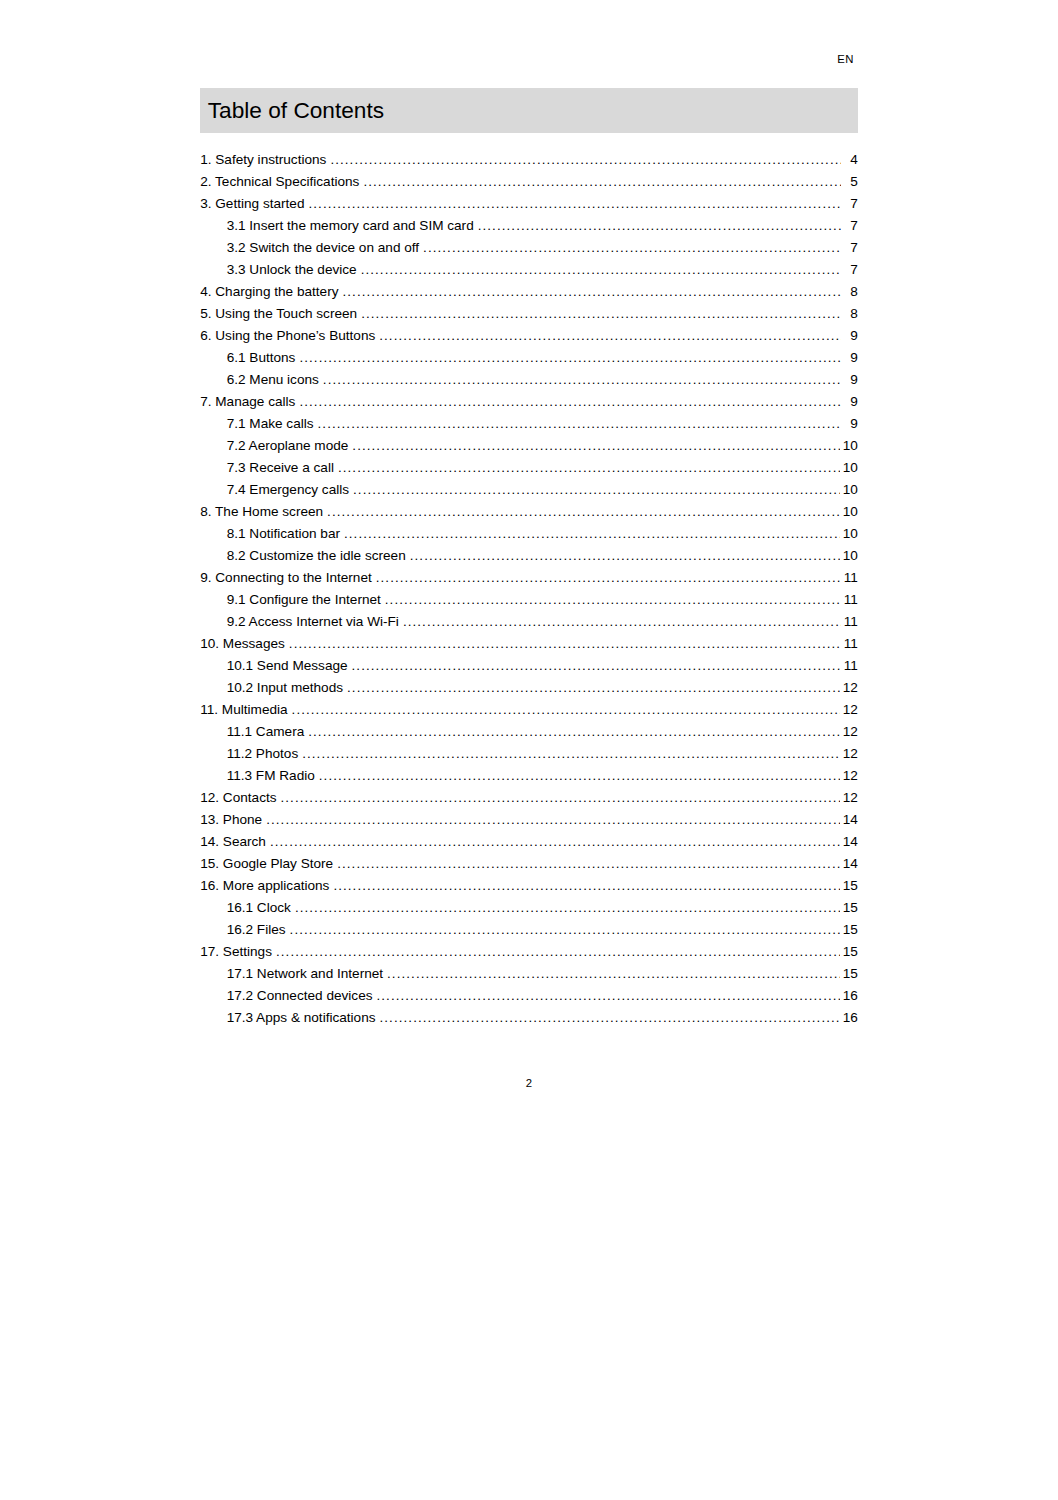EN
Table of Contents
1. Safety instructions........................................................................................................................... 4
2. Technical Specifications..................................................................................................................... 5
3. Getting started..................................................................................................................................... 7
3.1 Insert the memory card and SIM card......................................................................................... 7
3.2 Switch the device on and off....................................................................................................... 7
3.3 Unlock the device................................................................................................................. 7
4. Charging the battery......................................................................................................................... 8
5. Using the Touch screen..................................................................................................................... 8
6. Using the Phone’s Buttons................................................................................................................ 9
6.1 Buttons............................................................................................................................. 9
6.2 Menu icons....................................................................................................................... 9
7. Manage calls......................................................................................................................................... 9
7.1 Make calls......................................................................................................................... 9
7.2 Aeroplane mode............................................................................................................. 10
7.3 Receive a call................................................................................................................... 10
7.4 Emergency calls............................................................................................................... 10
8. The Home screen............................................................................................................................. 10
8.1 Notification bar................................................................................................................ 10
8.2 Customize the idle screen.............................................................................................. 10
9. Connecting to the Internet............................................................................................................. 11
9.1 Configure the Internet..................................................................................................... 11
9.2 Access Internet via Wi-Fi................................................................................................ 11
10. Messages........................................................................................................................................... 11
10.1 Send Message............................................................................................................... 11
10.2 Input methods............................................................................................................... 12
11. Multimedia....................................................................................................................................... 12
11.1 Camera........................................................................................................................... 12
11.2 Photos............................................................................................................................. 12
11.3 FM Radio......................................................................................................................... 12
12. Contacts............................................................................................................................................. 12
13. Phone................................................................................................................................................. 14
14. Search................................................................................................................................................. 14
15. Google Play Store........................................................................................................................... 14
16. More applications........................................................................................................................... 15
16.1 Clock............................................................................................................................... 15
16.2 Files................................................................................................................................. 15
17. Settings............................................................................................................................................. 15
17.1 Network and Internet..................................................................................................... 15
17.2 Connected devices......................................................................................................... 16
17.3 Apps & notifications....................................................................................................... 16
2